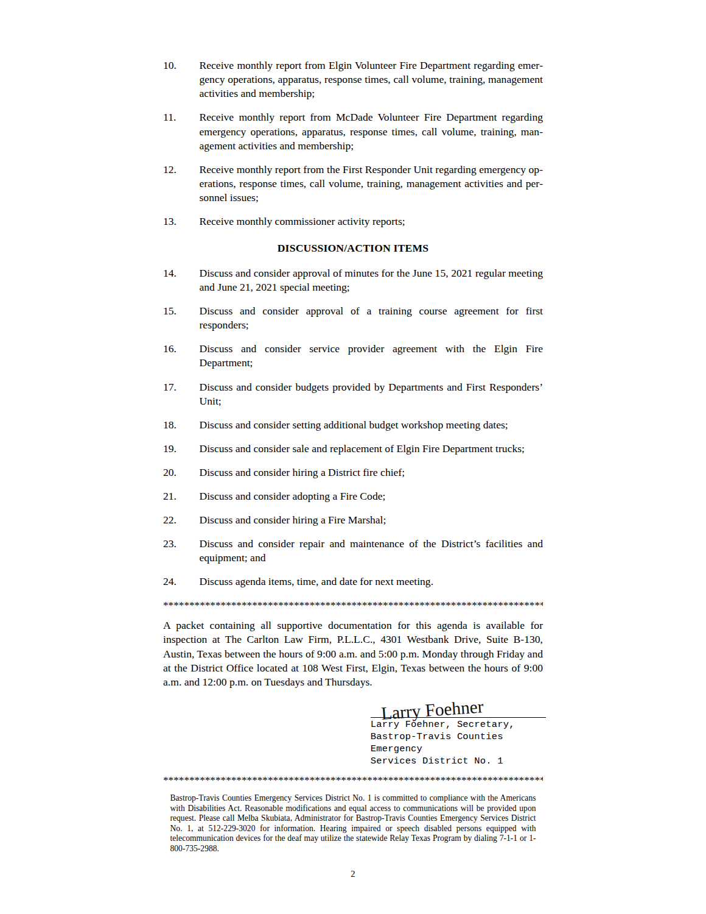10. Receive monthly report from Elgin Volunteer Fire Department regarding emergency operations, apparatus, response times, call volume, training, management activities and membership;
11. Receive monthly report from McDade Volunteer Fire Department regarding emergency operations, apparatus, response times, call volume, training, management activities and membership;
12. Receive monthly report from the First Responder Unit regarding emergency operations, response times, call volume, training, management activities and personnel issues;
13. Receive monthly commissioner activity reports;
DISCUSSION/ACTION ITEMS
14. Discuss and consider approval of minutes for the June 15, 2021 regular meeting and June 21, 2021 special meeting;
15. Discuss and consider approval of a training course agreement for first responders;
16. Discuss and consider service provider agreement with the Elgin Fire Department;
17. Discuss and consider budgets provided by Departments and First Responders’ Unit;
18. Discuss and consider setting additional budget workshop meeting dates;
19. Discuss and consider sale and replacement of Elgin Fire Department trucks;
20. Discuss and consider hiring a District fire chief;
21. Discuss and consider adopting a Fire Code;
22. Discuss and consider hiring a Fire Marshal;
23. Discuss and consider repair and maintenance of the District’s facilities and equipment; and
24. Discuss agenda items, time, and date for next meeting.
***************************************************************************
A packet containing all supportive documentation for this agenda is available for inspection at The Carlton Law Firm, P.L.L.C., 4301 Westbank Drive, Suite B-130, Austin, Texas between the hours of 9:00 a.m. and 5:00 p.m. Monday through Friday and at the District Office located at 108 West First, Elgin, Texas between the hours of 9:00 a.m. and 12:00 p.m. on Tuesdays and Thursdays.
Larry Foehner
Larry Foehner, Secretary,
Bastrop-Travis Counties Emergency
Services District No. 1
***************************************************************************
Bastrop-Travis Counties Emergency Services District No. 1 is committed to compliance with the Americans with Disabilities Act. Reasonable modifications and equal access to communications will be provided upon request. Please call Melba Skubiata, Administrator for Bastrop-Travis Counties Emergency Services District No. 1, at 512-229-3020 for information. Hearing impaired or speech disabled persons equipped with telecommunication devices for the deaf may utilize the statewide Relay Texas Program by dialing 7-1-1 or 1-800-735-2988.
2